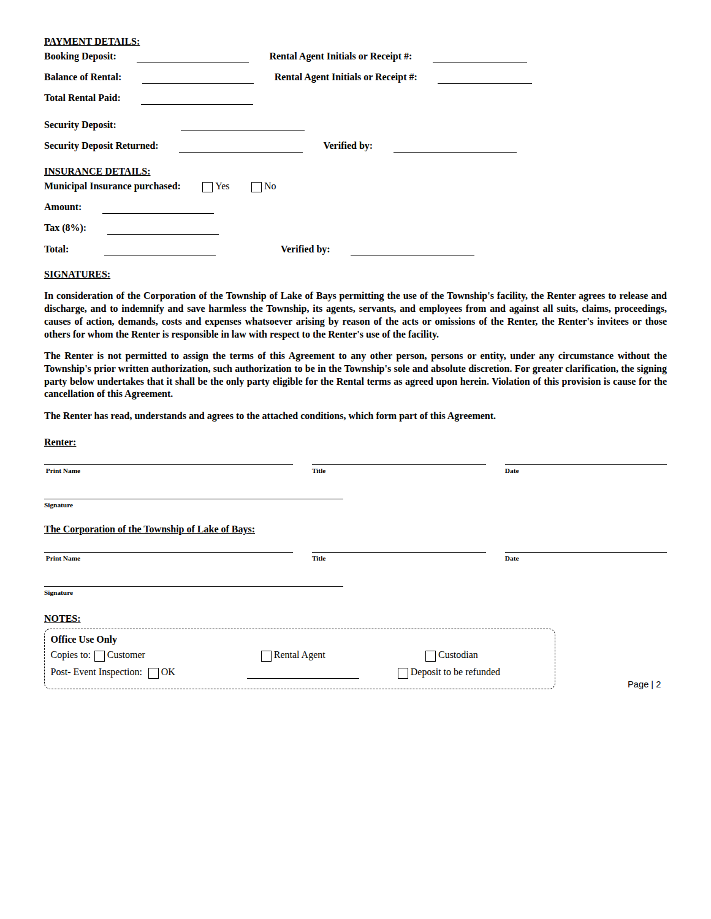PAYMENT DETAILS:
Booking Deposit: Rental Agent Initials or Receipt #:
Balance of Rental: Rental Agent Initials or Receipt #:
Total Rental Paid:
Security Deposit:
Security Deposit Returned: Verified by:
INSURANCE DETAILS:
Municipal Insurance purchased: Yes No
Amount:
Tax (8%):
Total: Verified by:
SIGNATURES:
In consideration of the Corporation of the Township of Lake of Bays permitting the use of the Township's facility, the Renter agrees to release and discharge, and to indemnify and save harmless the Township, its agents, servants, and employees from and against all suits, claims, proceedings, causes of action, demands, costs and expenses whatsoever arising by reason of the acts or omissions of the Renter, the Renter's invitees or those others for whom the Renter is responsible in law with respect to the Renter's use of the facility.
The Renter is not permitted to assign the terms of this Agreement to any other person, persons or entity, under any circumstance without the Township's prior written authorization, such authorization to be in the Township's sole and absolute discretion. For greater clarification, the signing party below undertakes that it shall be the only party eligible for the Rental terms as agreed upon herein. Violation of this provision is cause for the cancellation of this Agreement.
The Renter has read, understands and agrees to the attached conditions, which form part of this Agreement.
Renter:
| Print Name | | Title | | Date |
Signature
The Corporation of the Township of Lake of Bays:
| Print Name | | Title | | Date |
Signature
NOTES:
Office Use Only
Copies to: Customer
Rental Agent
Custodian
Post- Event Inspection: OK
Deposit to be refunded
Page | 2